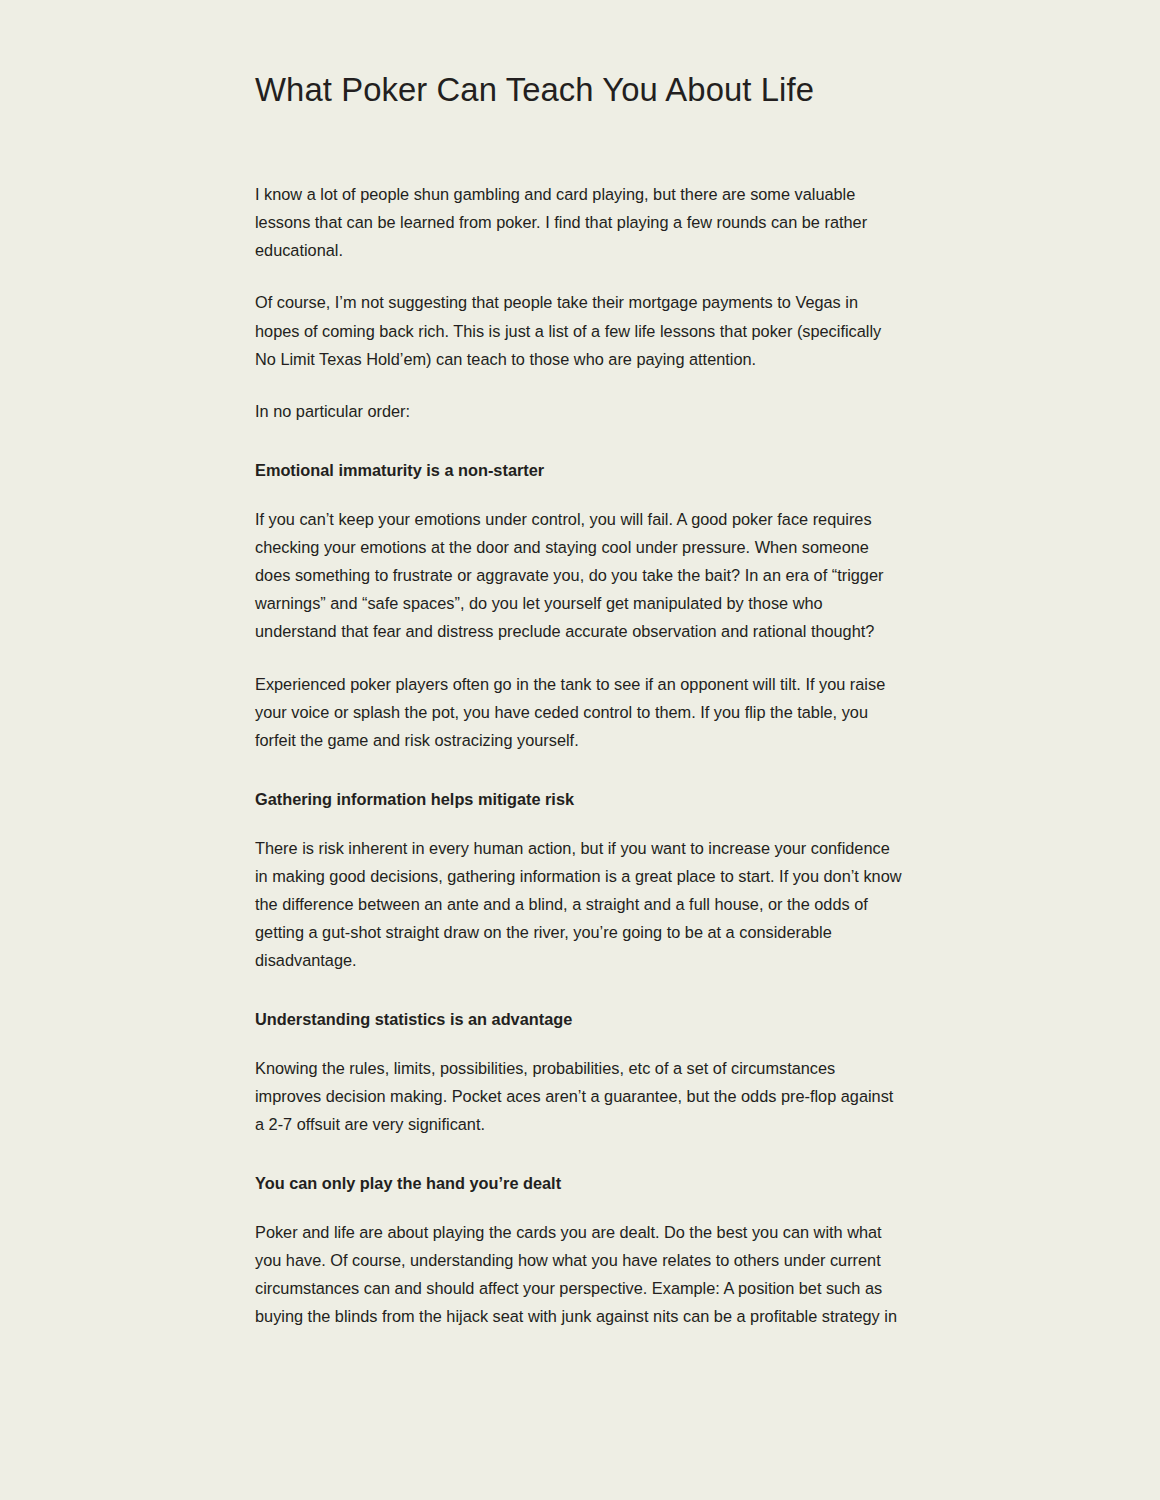What Poker Can Teach You About Life
I know a lot of people shun gambling and card playing, but there are some valuable lessons that can be learned from poker. I find that playing a few rounds can be rather educational.
Of course, I’m not suggesting that people take their mortgage payments to Vegas in hopes of coming back rich. This is just a list of a few life lessons that poker (specifically No Limit Texas Hold’em) can teach to those who are paying attention.
In no particular order:
Emotional immaturity is a non-starter
If you can’t keep your emotions under control, you will fail. A good poker face requires checking your emotions at the door and staying cool under pressure. When someone does something to frustrate or aggravate you, do you take the bait? In an era of “trigger warnings” and “safe spaces”, do you let yourself get manipulated by those who understand that fear and distress preclude accurate observation and rational thought?
Experienced poker players often go in the tank to see if an opponent will tilt. If you raise your voice or splash the pot, you have ceded control to them. If you flip the table, you forfeit the game and risk ostracizing yourself.
Gathering information helps mitigate risk
There is risk inherent in every human action, but if you want to increase your confidence in making good decisions, gathering information is a great place to start. If you don’t know the difference between an ante and a blind, a straight and a full house, or the odds of getting a gut-shot straight draw on the river, you’re going to be at a considerable disadvantage.
Understanding statistics is an advantage
Knowing the rules, limits, possibilities, probabilities, etc of a set of circumstances improves decision making. Pocket aces aren’t a guarantee, but the odds pre-flop against a 2-7 offsuit are very significant.
You can only play the hand you’re dealt
Poker and life are about playing the cards you are dealt. Do the best you can with what you have. Of course, understanding how what you have relates to others under current circumstances can and should affect your perspective. Example: A position bet such as buying the blinds from the hijack seat with junk against nits can be a profitable strategy in